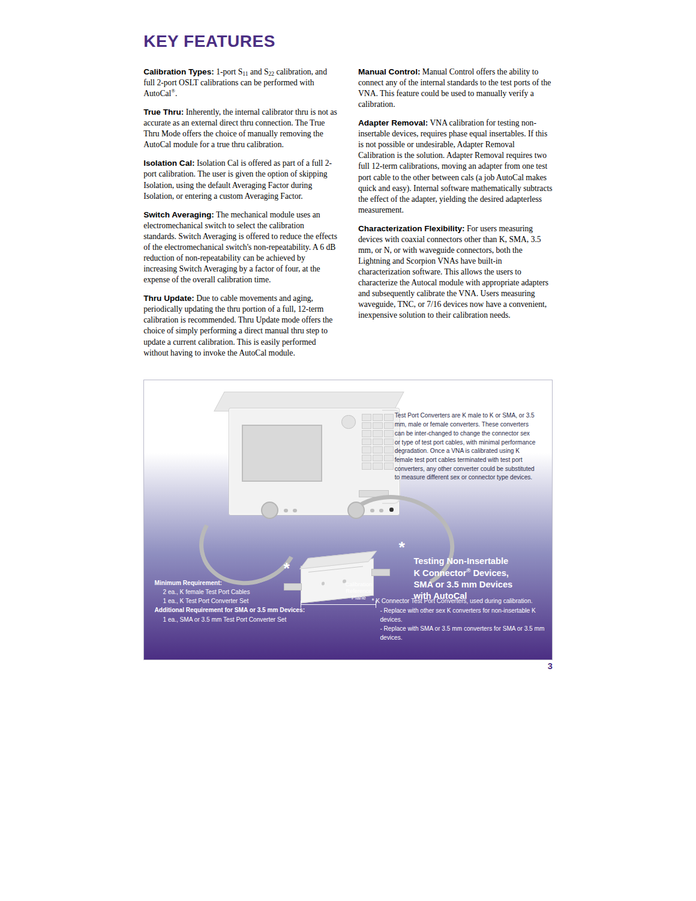KEY FEATURES
Calibration Types: 1-port S11 and S22 calibration, and full 2-port OSLT calibrations can be performed with AutoCal®.
True Thru: Inherently, the internal calibrator thru is not as accurate as an external direct thru connection. The True Thru Mode offers the choice of manually removing the AutoCal module for a true thru calibration.
Isolation Cal: Isolation Cal is offered as part of a full 2-port calibration. The user is given the option of skipping Isolation, using the default Averaging Factor during Isolation, or entering a custom Averaging Factor.
Switch Averaging: The mechanical module uses an electromechanical switch to select the calibration standards. Switch Averaging is offered to reduce the effects of the electromechanical switch's non-repeatability. A 6 dB reduction of non-repeatability can be achieved by increasing Switch Averaging by a factor of four, at the expense of the overall calibration time.
Thru Update: Due to cable movements and aging, periodically updating the thru portion of a full, 12-term calibration is recommended. Thru Update mode offers the choice of simply performing a direct manual thru step to update a current calibration. This is easily performed without having to invoke the AutoCal module.
Manual Control: Manual Control offers the ability to connect any of the internal standards to the test ports of the VNA. This feature could be used to manually verify a calibration.
Adapter Removal: VNA calibration for testing non-insertable devices, requires phase equal insertables. If this is not possible or undesirable, Adapter Removal Calibration is the solution. Adapter Removal requires two full 12-term calibrations, moving an adapter from one test port cable to the other between cals (a job AutoCal makes quick and easy). Internal software mathematically subtracts the effect of the adapter, yielding the desired adapterless measurement.
Characterization Flexibility: For users measuring devices with coaxial connectors other than K, SMA, 3.5 mm, or N, or with waveguide connectors, both the Lightning and Scorpion VNAs have built-in characterization software. This allows the users to characterize the Autocal module with appropriate adapters and subsequently calibrate the VNA. Users measuring waveguide, TNC, or 7/16 devices now have a convenient, inexpensive solution to their calibration needs.
*
*
Calibration
Reference
Plane
Test Port Converters are K male to K or SMA, or 3.5 mm, male or female converters. These converters can be inter-changed to change the connector sex or type of test port cables, with minimal performance degradation. Once a VNA is calibrated using K female test port cables terminated with test port converters, any other converter could be substituted to measure different sex or connector type devices.
Testing Non-Insertable
K Connector® Devices,
SMA or 3.5 mm Devices
with AutoCal
Minimum Requirement: 2 ea., K female Test Port Cables 1 ea., K Test Port Converter Set Additional Requirement for SMA or 3.5 mm Devices: 1 ea., SMA or 3.5 mm Test Port Converter Set
* K Connector Test Port Converters, used during calibration. - Replace with other sex K converters for non-insertable K devices. - Replace with SMA or 3.5 mm converters for SMA or 3.5 mm devices.
3